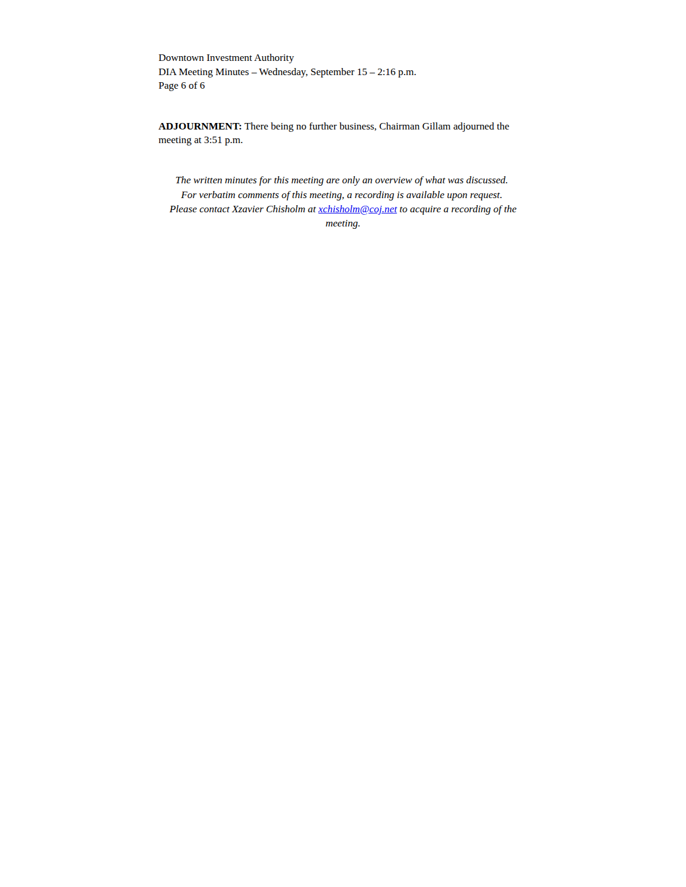Downtown Investment Authority
DIA Meeting Minutes – Wednesday, September 15 – 2:16 p.m.
Page 6 of 6
ADJOURNMENT: There being no further business, Chairman Gillam adjourned the meeting at 3:51 p.m.
The written minutes for this meeting are only an overview of what was discussed. For verbatim comments of this meeting, a recording is available upon request. Please contact Xzavier Chisholm at xchisholm@coj.net to acquire a recording of the meeting.